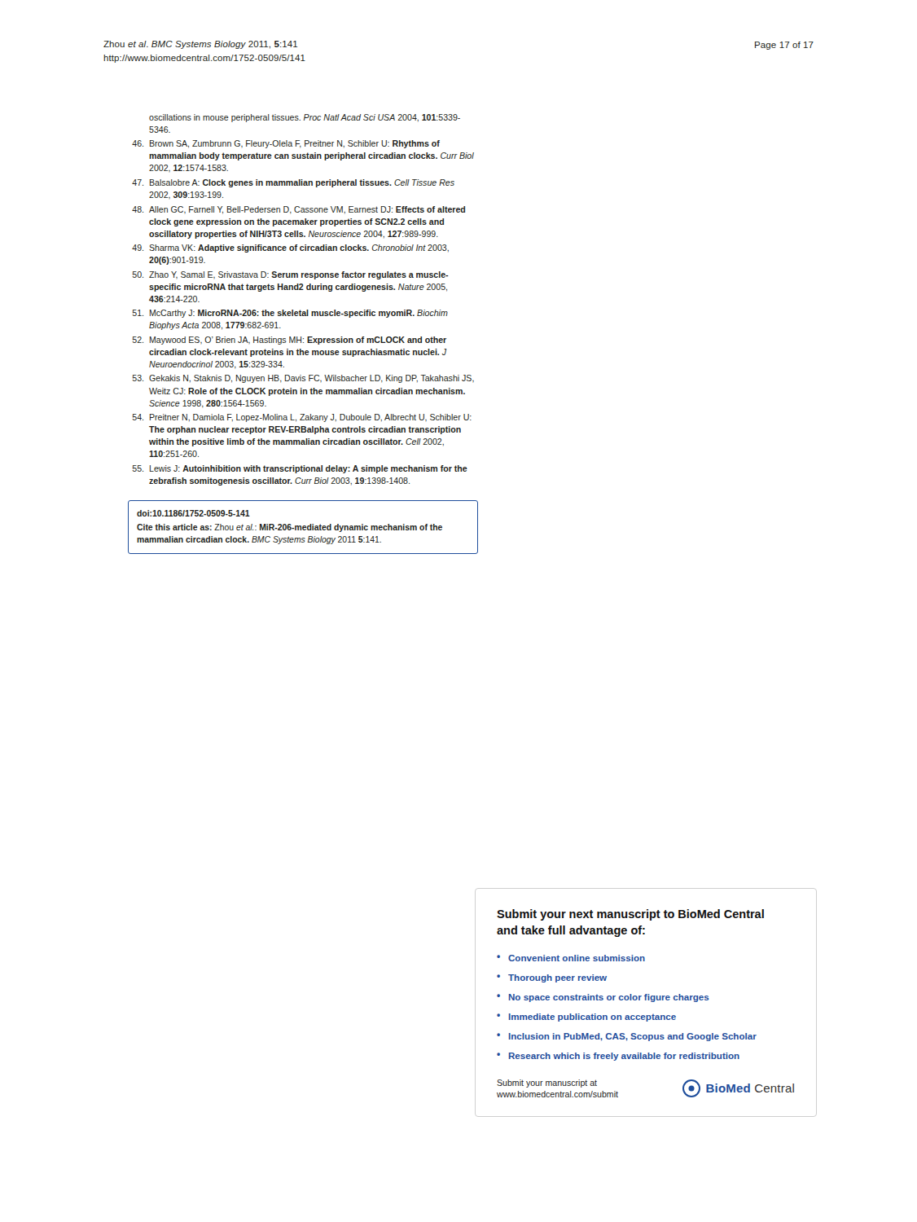Zhou et al. BMC Systems Biology 2011, 5:141
http://www.biomedcentral.com/1752-0509/5/141
Page 17 of 17
oscillations in mouse peripheral tissues. Proc Natl Acad Sci USA 2004, 101:5339-5346.
46. Brown SA, Zumbrunn G, Fleury-Olela F, Preitner N, Schibler U: Rhythms of mammalian body temperature can sustain peripheral circadian clocks. Curr Biol 2002, 12:1574-1583.
47. Balsalobre A: Clock genes in mammalian peripheral tissues. Cell Tissue Res 2002, 309:193-199.
48. Allen GC, Farnell Y, Bell-Pedersen D, Cassone VM, Earnest DJ: Effects of altered clock gene expression on the pacemaker properties of SCN2.2 cells and oscillatory properties of NIH/3T3 cells. Neuroscience 2004, 127:989-999.
49. Sharma VK: Adaptive significance of circadian clocks. Chronobiol Int 2003, 20(6):901-919.
50. Zhao Y, Samal E, Srivastava D: Serum response factor regulates a muscle-specific microRNA that targets Hand2 during cardiogenesis. Nature 2005, 436:214-220.
51. McCarthy J: MicroRNA-206: the skeletal muscle-specific myomiR. Biochim Biophys Acta 2008, 1779:682-691.
52. Maywood ES, O’ Brien JA, Hastings MH: Expression of mCLOCK and other circadian clock-relevant proteins in the mouse suprachiasmatic nuclei. J Neuroendocrinol 2003, 15:329-334.
53. Gekakis N, Staknis D, Nguyen HB, Davis FC, Wilsbacher LD, King DP, Takahashi JS, Weitz CJ: Role of the CLOCK protein in the mammalian circadian mechanism. Science 1998, 280:1564-1569.
54. Preitner N, Damiola F, Lopez-Molina L, Zakany J, Duboule D, Albrecht U, Schibler U: The orphan nuclear receptor REV-ERBalpha controls circadian transcription within the positive limb of the mammalian circadian oscillator. Cell 2002, 110:251-260.
55. Lewis J: Autoinhibition with transcriptional delay: A simple mechanism for the zebrafish somitogenesis oscillator. Curr Biol 2003, 19:1398-1408.
doi:10.1186/1752-0509-5-141
Cite this article as: Zhou et al.: MiR-206-mediated dynamic mechanism of the mammalian circadian clock. BMC Systems Biology 2011 5:141.
Submit your next manuscript to BioMed Central
and take full advantage of:
Convenient online submission
Thorough peer review
No space constraints or color figure charges
Immediate publication on acceptance
Inclusion in PubMed, CAS, Scopus and Google Scholar
Research which is freely available for redistribution
Submit your manuscript at
www.biomedcentral.com/submit
Bio Med Central